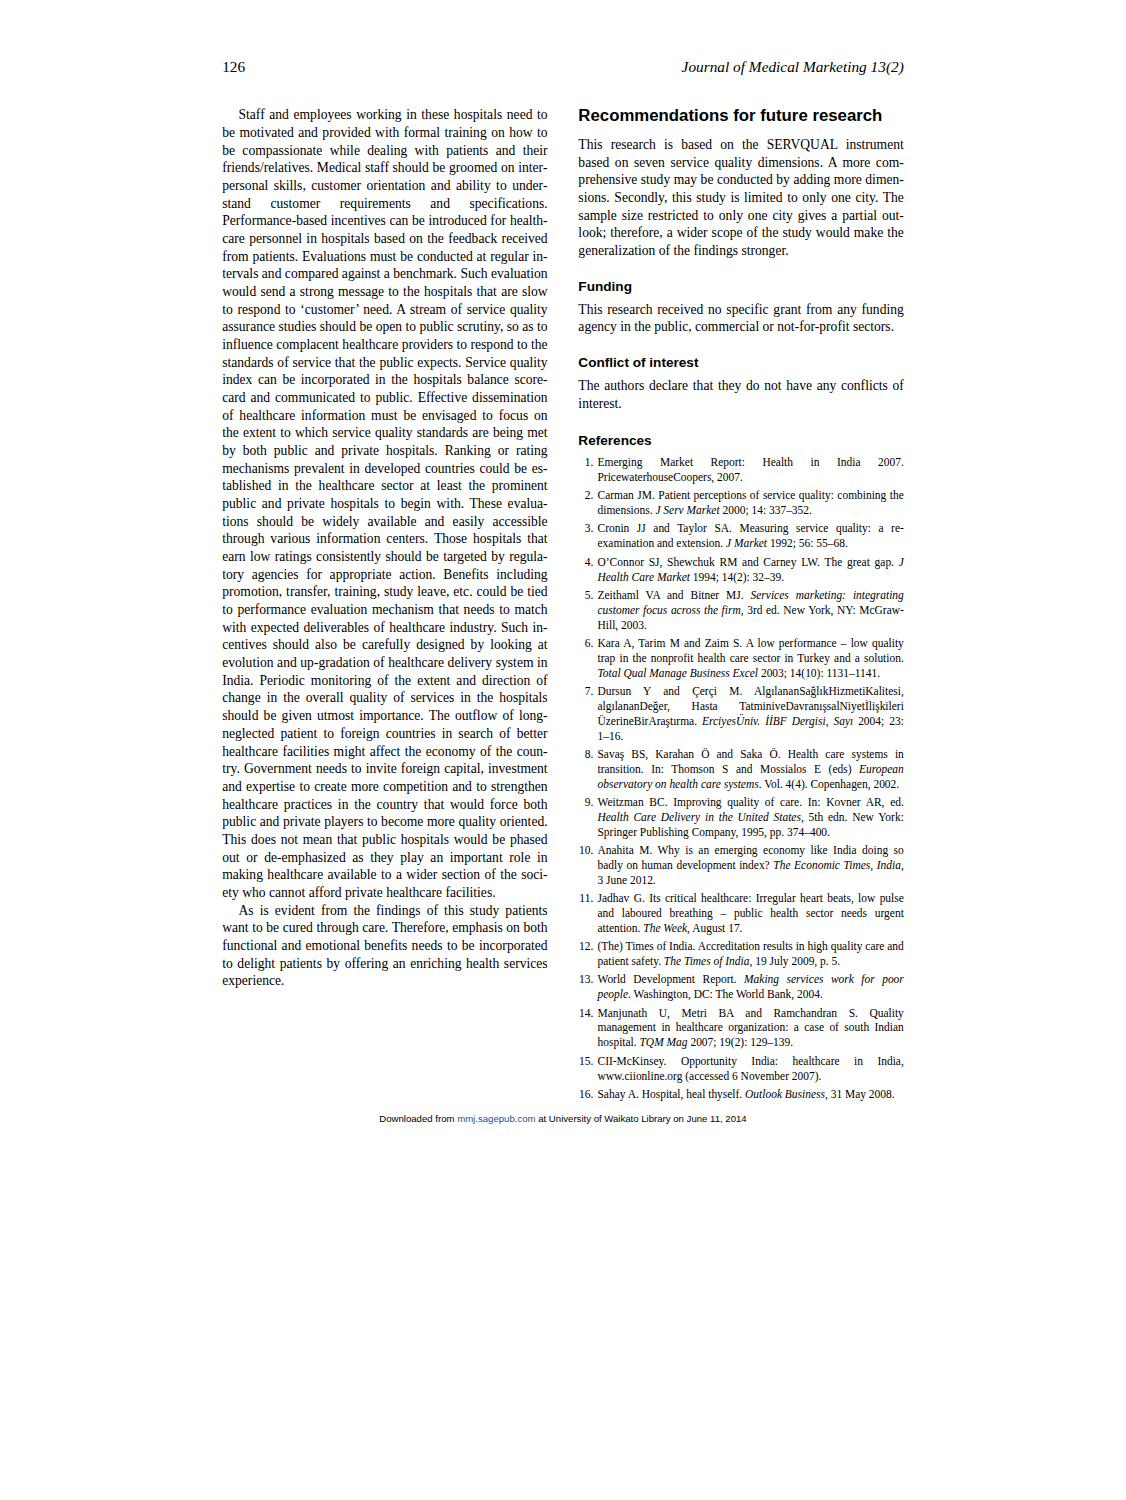126 Journal of Medical Marketing 13(2)
Staff and employees working in these hospitals need to be motivated and provided with formal training on how to be compassionate while dealing with patients and their friends/relatives. Medical staff should be groomed on interpersonal skills, customer orientation and ability to understand customer requirements and specifications. Performance-based incentives can be introduced for healthcare personnel in hospitals based on the feedback received from patients. Evaluations must be conducted at regular intervals and compared against a benchmark. Such evaluation would send a strong message to the hospitals that are slow to respond to ‘customer’ need. A stream of service quality assurance studies should be open to public scrutiny, so as to influence complacent healthcare providers to respond to the standards of service that the public expects. Service quality index can be incorporated in the hospitals balance scorecard and communicated to public. Effective dissemination of healthcare information must be envisaged to focus on the extent to which service quality standards are being met by both public and private hospitals. Ranking or rating mechanisms prevalent in developed countries could be established in the healthcare sector at least the prominent public and private hospitals to begin with. These evaluations should be widely available and easily accessible through various information centers. Those hospitals that earn low ratings consistently should be targeted by regulatory agencies for appropriate action. Benefits including promotion, transfer, training, study leave, etc. could be tied to performance evaluation mechanism that needs to match with expected deliverables of healthcare industry. Such incentives should also be carefully designed by looking at evolution and up-gradation of healthcare delivery system in India. Periodic monitoring of the extent and direction of change in the overall quality of services in the hospitals should be given utmost importance. The outflow of long-neglected patient to foreign countries in search of better healthcare facilities might affect the economy of the country. Government needs to invite foreign capital, investment and expertise to create more competition and to strengthen healthcare practices in the country that would force both public and private players to become more quality oriented. This does not mean that public hospitals would be phased out or de-emphasized as they play an important role in making healthcare available to a wider section of the society who cannot afford private healthcare facilities.
As is evident from the findings of this study patients want to be cured through care. Therefore, emphasis on both functional and emotional benefits needs to be incorporated to delight patients by offering an enriching health services experience.
Recommendations for future research
This research is based on the SERVQUAL instrument based on seven service quality dimensions. A more comprehensive study may be conducted by adding more dimensions. Secondly, this study is limited to only one city. The sample size restricted to only one city gives a partial outlook; therefore, a wider scope of the study would make the generalization of the findings stronger.
Funding
This research received no specific grant from any funding agency in the public, commercial or not-for-profit sectors.
Conflict of interest
The authors declare that they do not have any conflicts of interest.
References
Emerging Market Report: Health in India 2007. PricewaterhouseCoopers, 2007.
Carman JM. Patient perceptions of service quality: combining the dimensions. J Serv Market 2000; 14: 337–352.
Cronin JJ and Taylor SA. Measuring service quality: a re-examination and extension. J Market 1992; 56: 55–68.
O’Connor SJ, Shewchuk RM and Carney LW. The great gap. J Health Care Market 1994; 14(2): 32–39.
Zeithaml VA and Bitner MJ. Services marketing: integrating customer focus across the firm, 3rd ed. New York, NY: McGraw-Hill, 2003.
Kara A, Tarim M and Zaim S. A low performance – low quality trap in the nonprofit health care sector in Turkey and a solution. Total Qual Manage Business Excel 2003; 14(10): 1131–1141.
Dursun Y and Çerçi M. AlgılananSağlıkHizmetiKalitesi, algılananDeğer, Hasta TatminiveDavranışsalNiyetİlişkileri ÜzerineBirAraştırma. ErciyesÜniv. İİBF Dergisi, Sayı 2004; 23: 1–16.
Savaş BS, Karahan Ö and Saka Ö. Health care systems in transition. In: Thomson S and Mossialos E (eds) European observatory on health care systems. Vol. 4(4). Copenhagen, 2002.
Weitzman BC. Improving quality of care. In: Kovner AR, ed. Health Care Delivery in the United States, 5th edn. New York: Springer Publishing Company, 1995, pp. 374–400.
Anahita M. Why is an emerging economy like India doing so badly on human development index? The Economic Times, India, 3 June 2012.
Jadhav G. Its critical healthcare: Irregular heart beats, low pulse and laboured breathing – public health sector needs urgent attention. The Week, August 17.
(The) Times of India. Accreditation results in high quality care and patient safety. The Times of India, 19 July 2009, p. 5.
World Development Report. Making services work for poor people. Washington, DC: The World Bank, 2004.
Manjunath U, Metri BA and Ramchandran S. Quality management in healthcare organization: a case of south Indian hospital. TQM Mag 2007; 19(2): 129–139.
CII-McKinsey. Opportunity India: healthcare in India, www.ciionline.org (accessed 6 November 2007).
Sahay A. Hospital, heal thyself. Outlook Business, 31 May 2008.
Downloaded from mmj.sagepub.com at University of Waikato Library on June 11, 2014